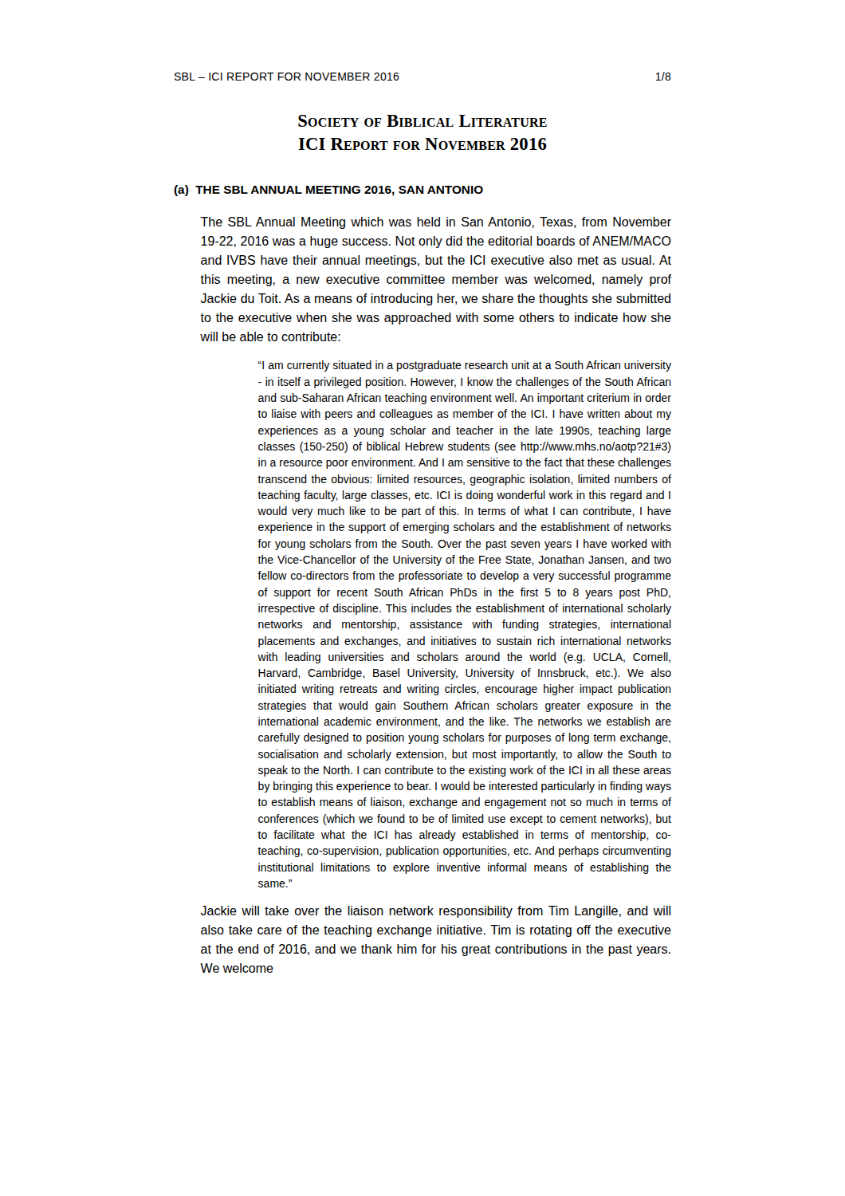SBL – ICI Report for November 2016 1/8
Society of Biblical Literature ICI Report for November 2016
(a) THE SBL ANNUAL MEETING 2016, SAN ANTONIO
The SBL Annual Meeting which was held in San Antonio, Texas, from November 19-22, 2016 was a huge success. Not only did the editorial boards of ANEM/MACO and IVBS have their annual meetings, but the ICI executive also met as usual. At this meeting, a new executive committee member was welcomed, namely prof Jackie du Toit. As a means of introducing her, we share the thoughts she submitted to the executive when she was approached with some others to indicate how she will be able to contribute:
“I am currently situated in a postgraduate research unit at a South African university - in itself a privileged position. However, I know the challenges of the South African and sub-Saharan African teaching environment well. An important criterium in order to liaise with peers and colleagues as member of the ICI. I have written about my experiences as a young scholar and teacher in the late 1990s, teaching large classes (150-250) of biblical Hebrew students (see http://www.mhs.no/aotp?21#3) in a resource poor environment. And I am sensitive to the fact that these challenges transcend the obvious: limited resources, geographic isolation, limited numbers of teaching faculty, large classes, etc. ICI is doing wonderful work in this regard and I would very much like to be part of this. In terms of what I can contribute, I have experience in the support of emerging scholars and the establishment of networks for young scholars from the South. Over the past seven years I have worked with the Vice-Chancellor of the University of the Free State, Jonathan Jansen, and two fellow co-directors from the professoriate to develop a very successful programme of support for recent South African PhDs in the first 5 to 8 years post PhD, irrespective of discipline. This includes the establishment of international scholarly networks and mentorship, assistance with funding strategies, international placements and exchanges, and initiatives to sustain rich international networks with leading universities and scholars around the world (e.g. UCLA, Cornell, Harvard, Cambridge, Basel University, University of Innsbruck, etc.). We also initiated writing retreats and writing circles, encourage higher impact publication strategies that would gain Southern African scholars greater exposure in the international academic environment, and the like. The networks we establish are carefully designed to position young scholars for purposes of long term exchange, socialisation and scholarly extension, but most importantly, to allow the South to speak to the North. I can contribute to the existing work of the ICI in all these areas by bringing this experience to bear. I would be interested particularly in finding ways to establish means of liaison, exchange and engagement not so much in terms of conferences (which we found to be of limited use except to cement networks), but to facilitate what the ICI has already established in terms of mentorship, co-teaching, co-supervision, publication opportunities, etc. And perhaps circumventing institutional limitations to explore inventive informal means of establishing the same.”
Jackie will take over the liaison network responsibility from Tim Langille, and will also take care of the teaching exchange initiative. Tim is rotating off the executive at the end of 2016, and we thank him for his great contributions in the past years. We welcome